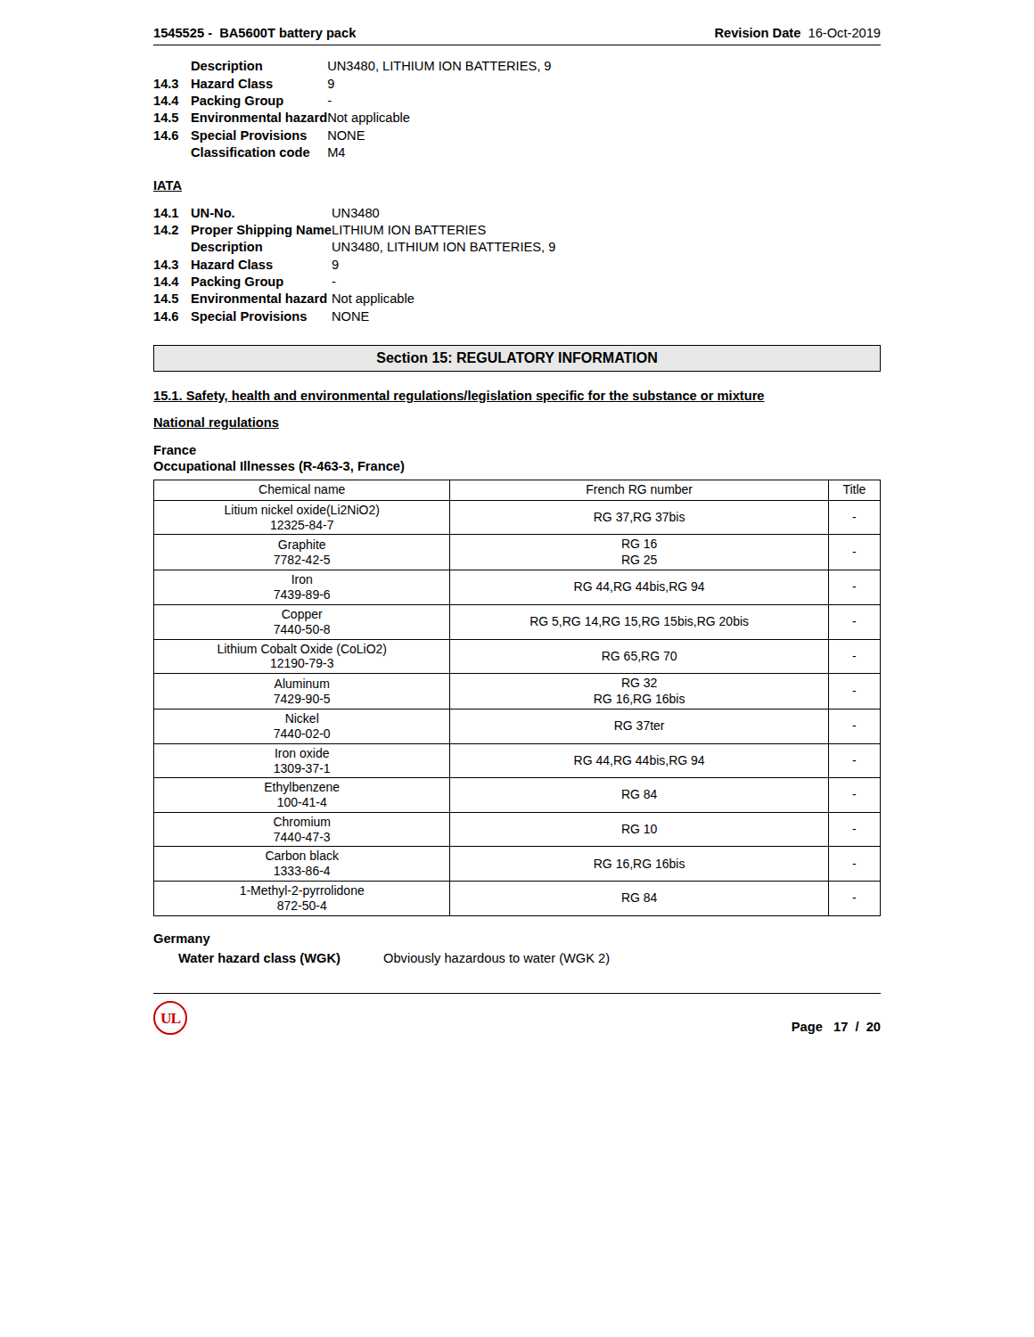1545525 - BA5600T battery pack
Revision Date 16-Oct-2019
| | Description | UN3480, LITHIUM ION BATTERIES, 9 |
| 14.3 | Hazard Class | 9 |
| 14.4 | Packing Group | - |
| 14.5 | Environmental hazard | Not applicable |
| 14.6 | Special Provisions | NONE |
| | Classification code | M4 |
IATA
| 14.1 | UN-No. | UN3480 |
| 14.2 | Proper Shipping Name | LITHIUM ION BATTERIES |
| | Description | UN3480, LITHIUM ION BATTERIES, 9 |
| 14.3 | Hazard Class | 9 |
| 14.4 | Packing Group | - |
| 14.5 | Environmental hazard | Not applicable |
| 14.6 | Special Provisions | NONE |
Section 15: REGULATORY INFORMATION
15.1. Safety, health and environmental regulations/legislation specific for the substance or mixture
National regulations
France
Occupational Illnesses (R-463-3, France)
| Chemical name | French RG number | Title |
| --- | --- | --- |
| Litium nickel oxide(Li2NiO2) 12325-84-7 | RG 37,RG 37bis | - |
| Graphite 7782-42-5 | RG 16 RG 25 | - |
| Iron 7439-89-6 | RG 44,RG 44bis,RG 94 | - |
| Copper 7440-50-8 | RG 5,RG 14,RG 15,RG 15bis,RG 20bis | - |
| Lithium Cobalt Oxide (CoLiO2) 12190-79-3 | RG 65,RG 70 | - |
| Aluminum 7429-90-5 | RG 32 RG 16,RG 16bis | - |
| Nickel 7440-02-0 | RG 37ter | - |
| Iron oxide 1309-37-1 | RG 44,RG 44bis,RG 94 | - |
| Ethylbenzene 100-41-4 | RG 84 | - |
| Chromium 7440-47-3 | RG 10 | - |
| Carbon black 1333-86-4 | RG 16,RG 16bis | - |
| 1-Methyl-2-pyrrolidone 872-50-4 | RG 84 | - |
Germany
Water hazard class (WGK) Obviously hazardous to water (WGK 2)
UL
Page 17 / 20